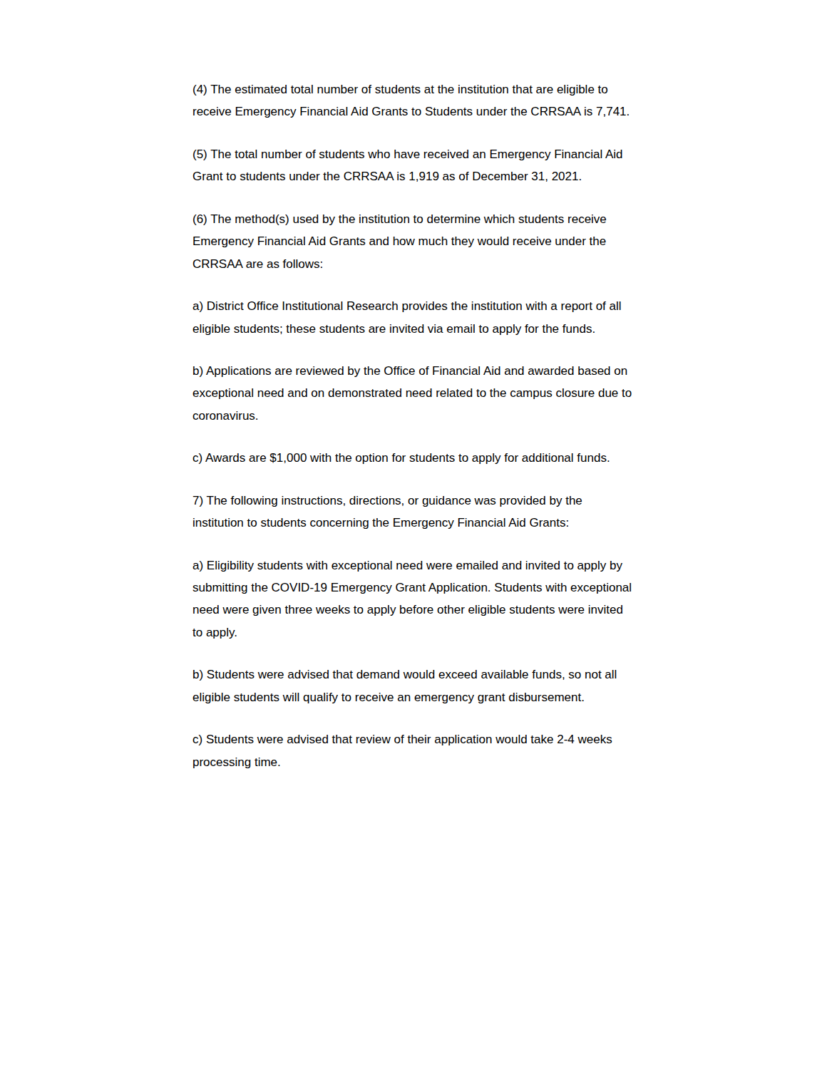(4) The estimated total number of students at the institution that are eligible to receive Emergency Financial Aid Grants to Students under the CRRSAA is 7,741.
(5) The total number of students who have received an Emergency Financial Aid Grant to students under the CRRSAA is 1,919 as of December 31, 2021.
(6) The method(s) used by the institution to determine which students receive Emergency Financial Aid Grants and how much they would receive under the CRRSAA are as follows:
a) District Office Institutional Research provides the institution with a report of all eligible students; these students are invited via email to apply for the funds.
b) Applications are reviewed by the Office of Financial Aid and awarded based on exceptional need and on demonstrated need related to the campus closure due to coronavirus.
c) Awards are $1,000 with the option for students to apply for additional funds.
7) The following instructions, directions, or guidance was provided by the institution to students concerning the Emergency Financial Aid Grants:
a) Eligibility students with exceptional need were emailed and invited to apply by submitting the COVID-19 Emergency Grant Application. Students with exceptional need were given three weeks to apply before other eligible students were invited to apply.
b) Students were advised that demand would exceed available funds, so not all eligible students will qualify to receive an emergency grant disbursement.
c) Students were advised that review of their application would take 2-4 weeks processing time.